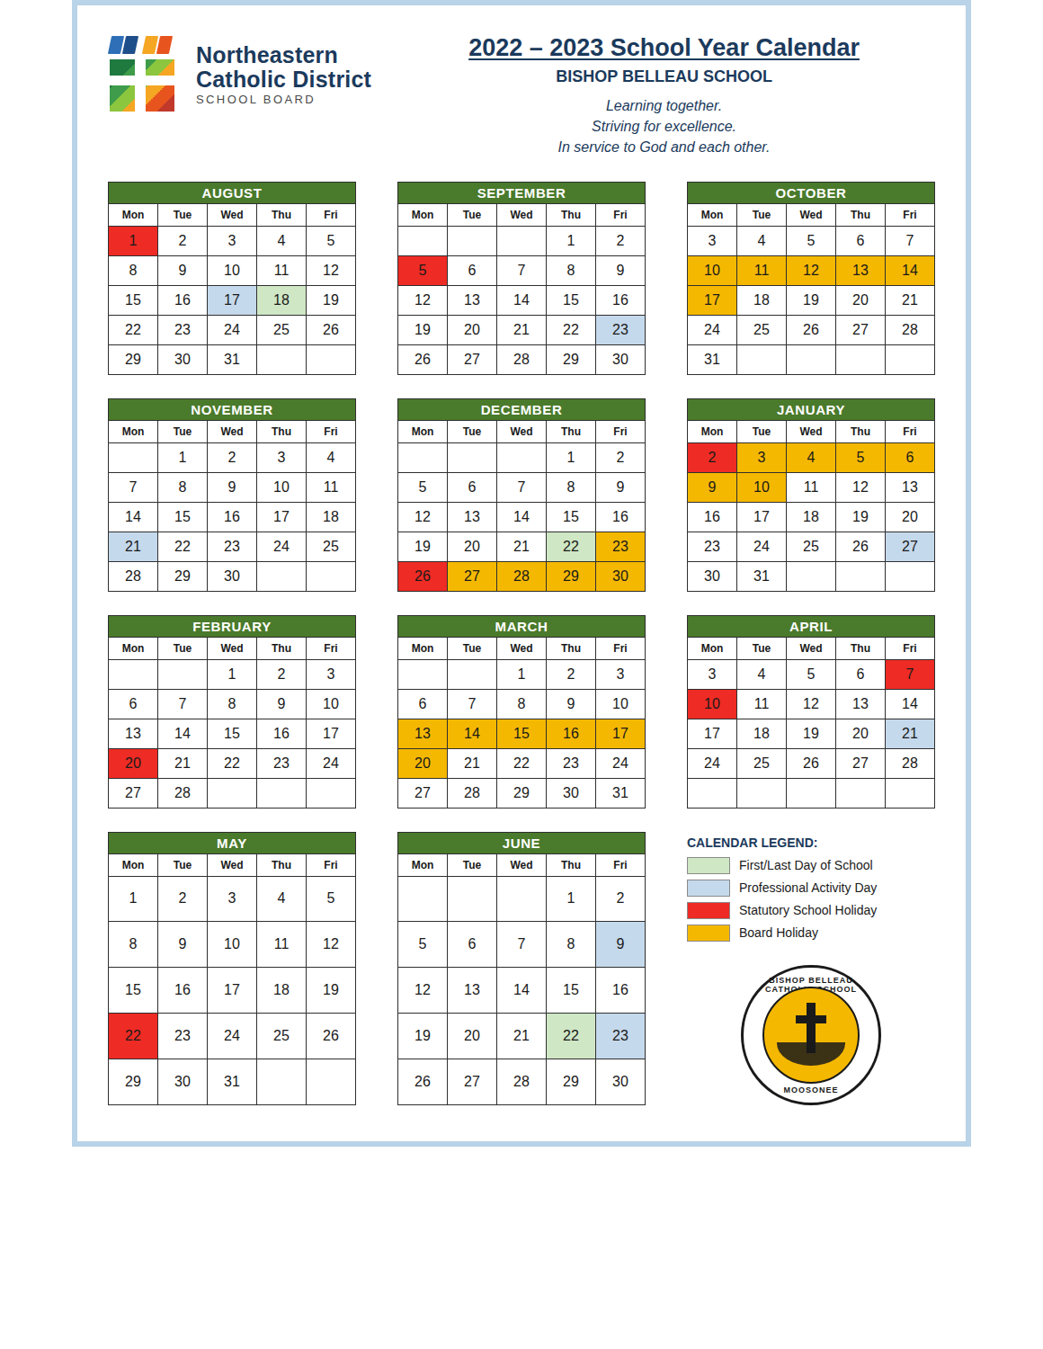Northeastern
Catholic District
SCHOOL BOARD
2022 – 2023 School Year Calendar
BISHOP BELLEAU SCHOOL
Learning together. Striving for excellence. In service to God and each other.
AUGUST
| Mon | Tue | Wed | Thu | Fri |
| --- | --- | --- | --- | --- |
| 1 | 2 | 3 | 4 | 5 |
| 8 | 9 | 10 | 11 | 12 |
| 15 | 16 | 17 | 18 | 19 |
| 22 | 23 | 24 | 25 | 26 |
| 29 | 30 | 31 | | |
SEPTEMBER
| Mon | Tue | Wed | Thu | Fri |
| --- | --- | --- | --- | --- |
| | | | 1 | 2 |
| 5 | 6 | 7 | 8 | 9 |
| 12 | 13 | 14 | 15 | 16 |
| 19 | 20 | 21 | 22 | 23 |
| 26 | 27 | 28 | 29 | 30 |
OCTOBER
| Mon | Tue | Wed | Thu | Fri |
| --- | --- | --- | --- | --- |
| 3 | 4 | 5 | 6 | 7 |
| 10 | 11 | 12 | 13 | 14 |
| 17 | 18 | 19 | 20 | 21 |
| 24 | 25 | 26 | 27 | 28 |
| 31 | | | | |
NOVEMBER
| Mon | Tue | Wed | Thu | Fri |
| --- | --- | --- | --- | --- |
| | 1 | 2 | 3 | 4 |
| 7 | 8 | 9 | 10 | 11 |
| 14 | 15 | 16 | 17 | 18 |
| 21 | 22 | 23 | 24 | 25 |
| 28 | 29 | 30 | | |
DECEMBER
| Mon | Tue | Wed | Thu | Fri |
| --- | --- | --- | --- | --- |
| | | | 1 | 2 |
| 5 | 6 | 7 | 8 | 9 |
| 12 | 13 | 14 | 15 | 16 |
| 19 | 20 | 21 | 22 | 23 |
| 26 | 27 | 28 | 29 | 30 |
JANUARY
| Mon | Tue | Wed | Thu | Fri |
| --- | --- | --- | --- | --- |
| 2 | 3 | 4 | 5 | 6 |
| 9 | 10 | 11 | 12 | 13 |
| 16 | 17 | 18 | 19 | 20 |
| 23 | 24 | 25 | 26 | 27 |
| 30 | 31 | | | |
FEBRUARY
| Mon | Tue | Wed | Thu | Fri |
| --- | --- | --- | --- | --- |
| | | 1 | 2 | 3 |
| 6 | 7 | 8 | 9 | 10 |
| 13 | 14 | 15 | 16 | 17 |
| 20 | 21 | 22 | 23 | 24 |
| 27 | 28 | | | |
MARCH
| Mon | Tue | Wed | Thu | Fri |
| --- | --- | --- | --- | --- |
| | | 1 | 2 | 3 |
| 6 | 7 | 8 | 9 | 10 |
| 13 | 14 | 15 | 16 | 17 |
| 20 | 21 | 22 | 23 | 24 |
| 27 | 28 | 29 | 30 | 31 |
APRIL
| Mon | Tue | Wed | Thu | Fri |
| --- | --- | --- | --- | --- |
| 3 | 4 | 5 | 6 | 7 |
| 10 | 11 | 12 | 13 | 14 |
| 17 | 18 | 19 | 20 | 21 |
| 24 | 25 | 26 | 27 | 28 |
MAY
| Mon | Tue | Wed | Thu | Fri |
| --- | --- | --- | --- | --- |
| 1 | 2 | 3 | 4 | 5 |
| 8 | 9 | 10 | 11 | 12 |
| 15 | 16 | 17 | 18 | 19 |
| 22 | 23 | 24 | 25 | 26 |
| 29 | 30 | 31 | | |
JUNE
| Mon | Tue | Wed | Thu | Fri |
| --- | --- | --- | --- | --- |
| | | | 1 | 2 |
| 5 | 6 | 7 | 8 | 9 |
| 12 | 13 | 14 | 15 | 16 |
| 19 | 20 | 21 | 22 | 23 |
| 26 | 27 | 28 | 29 | 30 |
CALENDAR LEGEND:
First/Last Day of School
Professional Activity Day
Statutory School Holiday
Board Holiday
BISHOP BELLEAU CATHOLIC SCHOOL
MOOSONEE